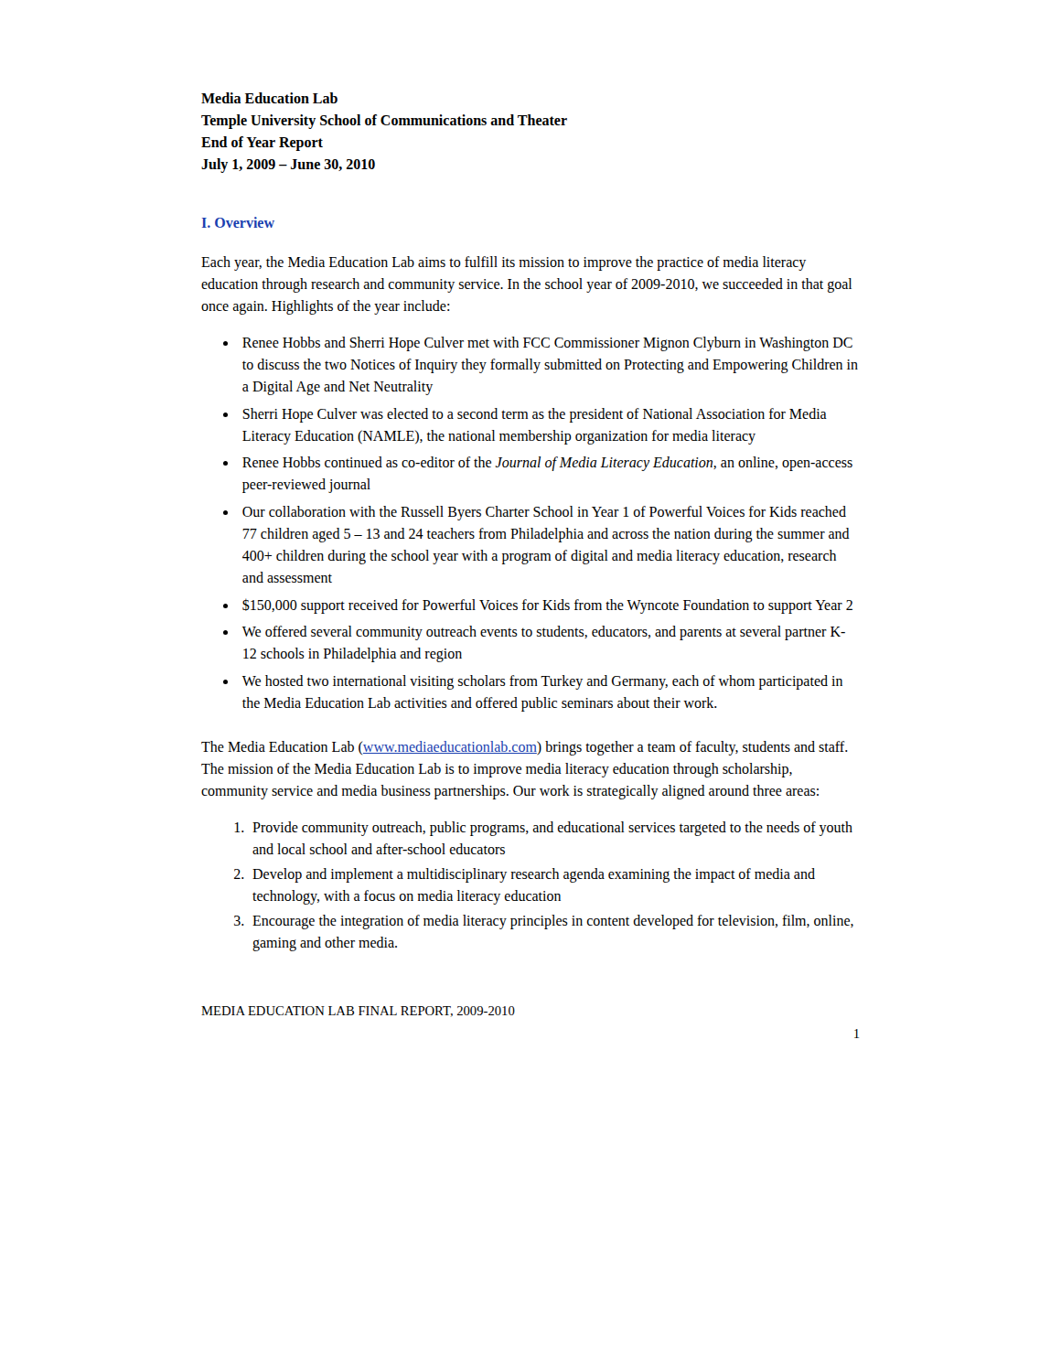Media Education Lab
Temple University School of Communications and Theater
End of Year Report
July 1, 2009 – June 30, 2010
I. Overview
Each year, the Media Education Lab aims to fulfill its mission to improve the practice of media literacy education through research and community service. In the school year of 2009-2010, we succeeded in that goal once again. Highlights of the year include:
Renee Hobbs and Sherri Hope Culver met with FCC Commissioner Mignon Clyburn in Washington DC to discuss the two Notices of Inquiry they formally submitted on Protecting and Empowering Children in a Digital Age and Net Neutrality
Sherri Hope Culver was elected to a second term as the president of National Association for Media Literacy Education (NAMLE), the national membership organization for media literacy
Renee Hobbs continued as co-editor of the Journal of Media Literacy Education, an online, open-access peer-reviewed journal
Our collaboration with the Russell Byers Charter School in Year 1 of Powerful Voices for Kids reached 77 children aged 5 – 13 and 24 teachers from Philadelphia and across the nation during the summer and 400+ children during the school year with a program of digital and media literacy education, research and assessment
$150,000 support received for Powerful Voices for Kids from the Wyncote Foundation to support Year 2
We offered several community outreach events to students, educators, and parents at several partner K-12 schools in Philadelphia and region
We hosted two international visiting scholars from Turkey and Germany, each of whom participated in the Media Education Lab activities and offered public seminars about their work.
The Media Education Lab (www.mediaeducationlab.com) brings together a team of faculty, students and staff. The mission of the Media Education Lab is to improve media literacy education through scholarship, community service and media business partnerships. Our work is strategically aligned around three areas:
Provide community outreach, public programs, and educational services targeted to the needs of youth and local school and after-school educators
Develop and implement a multidisciplinary research agenda examining the impact of media and technology, with a focus on media literacy education
Encourage the integration of media literacy principles in content developed for television, film, online, gaming and other media.
MEDIA EDUCATION LAB FINAL REPORT, 2009-2010
1